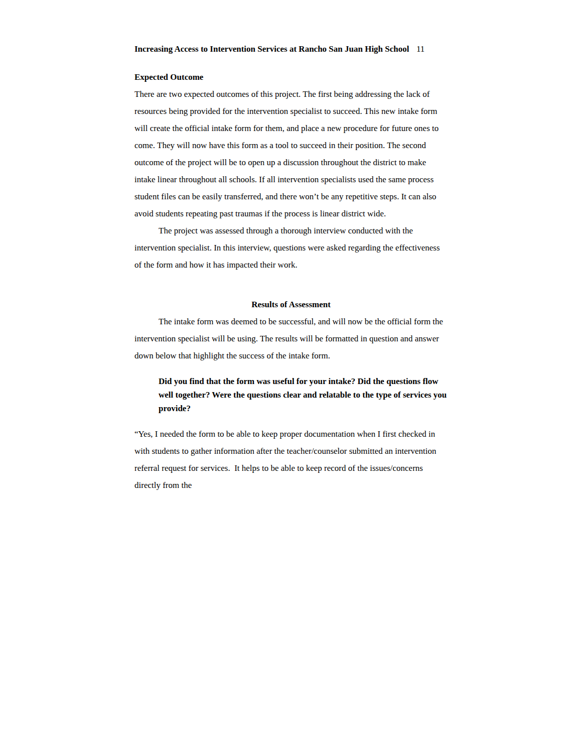Increasing Access to Intervention Services at Rancho San Juan High School 11
Expected Outcome
There are two expected outcomes of this project. The first being addressing the lack of resources being provided for the intervention specialist to succeed. This new intake form will create the official intake form for them, and place a new procedure for future ones to come. They will now have this form as a tool to succeed in their position. The second outcome of the project will be to open up a discussion throughout the district to make intake linear throughout all schools. If all intervention specialists used the same process student files can be easily transferred, and there won’t be any repetitive steps. It can also avoid students repeating past traumas if the process is linear district wide.
The project was assessed through a thorough interview conducted with the intervention specialist. In this interview, questions were asked regarding the effectiveness of the form and how it has impacted their work.
Results of Assessment
The intake form was deemed to be successful, and will now be the official form the intervention specialist will be using. The results will be formatted in question and answer down below that highlight the success of the intake form.
Did you find that the form was useful for your intake? Did the questions flow well together? Were the questions clear and relatable to the type of services you provide?
“Yes, I needed the form to be able to keep proper documentation when I first checked in with students to gather information after the teacher/counselor submitted an intervention referral request for services. It helps to be able to keep record of the issues/concerns directly from the